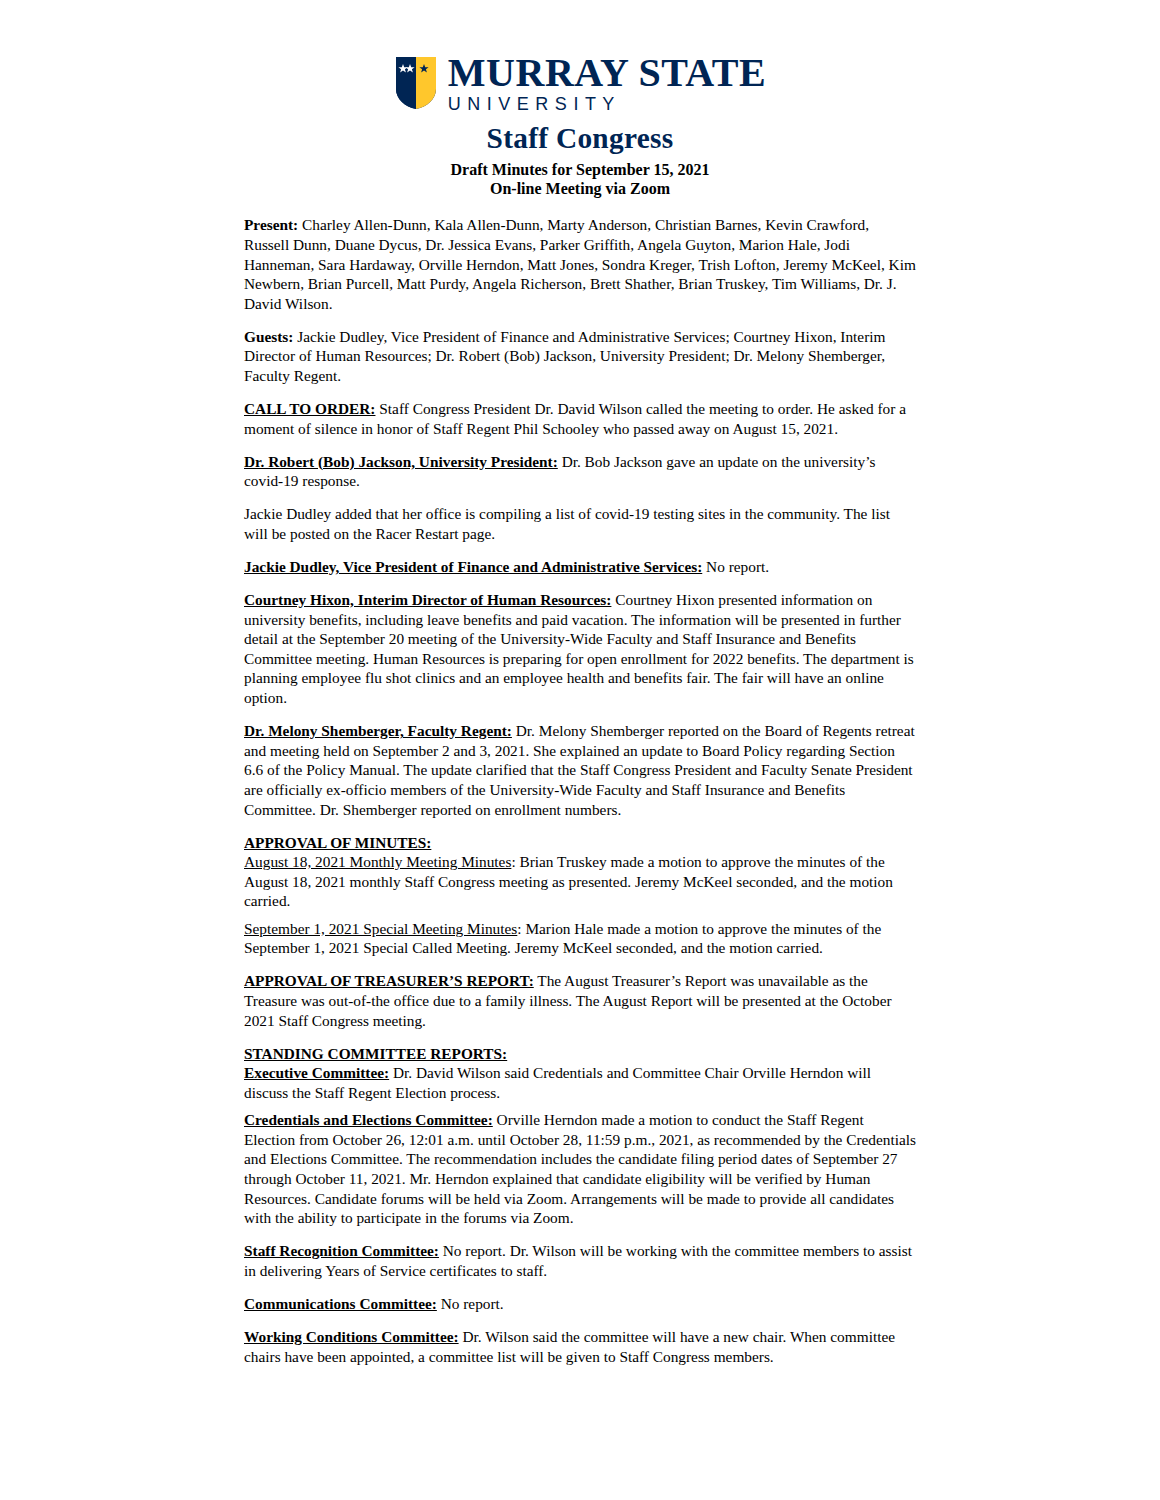MURRAY STATE UNIVERSITY
Staff Congress
Draft Minutes for September 15, 2021
On-line Meeting via Zoom
Present: Charley Allen-Dunn, Kala Allen-Dunn, Marty Anderson, Christian Barnes, Kevin Crawford, Russell Dunn, Duane Dycus, Dr. Jessica Evans, Parker Griffith, Angela Guyton, Marion Hale, Jodi Hanneman, Sara Hardaway, Orville Herndon, Matt Jones, Sondra Kreger, Trish Lofton, Jeremy McKeel, Kim Newbern, Brian Purcell, Matt Purdy, Angela Richerson, Brett Shather, Brian Truskey, Tim Williams, Dr. J. David Wilson.
Guests: Jackie Dudley, Vice President of Finance and Administrative Services; Courtney Hixon, Interim Director of Human Resources; Dr. Robert (Bob) Jackson, University President; Dr. Melony Shemberger, Faculty Regent.
Call to Order: Staff Congress President Dr. David Wilson called the meeting to order. He asked for a moment of silence in honor of Staff Regent Phil Schooley who passed away on August 15, 2021.
Dr. Robert (Bob) Jackson, University President: Dr. Bob Jackson gave an update on the university’s covid-19 response.
Jackie Dudley added that her office is compiling a list of covid-19 testing sites in the community. The list will be posted on the Racer Restart page.
Jackie Dudley, Vice President of Finance and Administrative Services: No report.
Courtney Hixon, Interim Director of Human Resources: Courtney Hixon presented information on university benefits, including leave benefits and paid vacation. The information will be presented in further detail at the September 20 meeting of the University-Wide Faculty and Staff Insurance and Benefits Committee meeting. Human Resources is preparing for open enrollment for 2022 benefits. The department is planning employee flu shot clinics and an employee health and benefits fair. The fair will have an online option.
Dr. Melony Shemberger, Faculty Regent: Dr. Melony Shemberger reported on the Board of Regents retreat and meeting held on September 2 and 3, 2021. She explained an update to Board Policy regarding Section 6.6 of the Policy Manual. The update clarified that the Staff Congress President and Faculty Senate President are officially ex-officio members of the University-Wide Faculty and Staff Insurance and Benefits Committee. Dr. Shemberger reported on enrollment numbers.
Approval of Minutes:
August 18, 2021 Monthly Meeting Minutes: Brian Truskey made a motion to approve the minutes of the August 18, 2021 monthly Staff Congress meeting as presented. Jeremy McKeel seconded, and the motion carried.
September 1, 2021 Special Meeting Minutes: Marion Hale made a motion to approve the minutes of the September 1, 2021 Special Called Meeting. Jeremy McKeel seconded, and the motion carried.
Approval of Treasurer’s Report: The August Treasurer’s Report was unavailable as the Treasure was out-of-the office due to a family illness. The August Report will be presented at the October 2021 Staff Congress meeting.
Standing Committee Reports:
Executive Committee: Dr. David Wilson said Credentials and Committee Chair Orville Herndon will discuss the Staff Regent Election process.
Credentials and Elections Committee: Orville Herndon made a motion to conduct the Staff Regent Election from October 26, 12:01 a.m. until October 28, 11:59 p.m., 2021, as recommended by the Credentials and Elections Committee. The recommendation includes the candidate filing period dates of September 27 through October 11, 2021. Mr. Herndon explained that candidate eligibility will be verified by Human Resources. Candidate forums will be held via Zoom. Arrangements will be made to provide all candidates with the ability to participate in the forums via Zoom.
Staff Recognition Committee: No report. Dr. Wilson will be working with the committee members to assist in delivering Years of Service certificates to staff.
Communications Committee: No report.
Working Conditions Committee: Dr. Wilson said the committee will have a new chair. When committee chairs have been appointed, a committee list will be given to Staff Congress members.